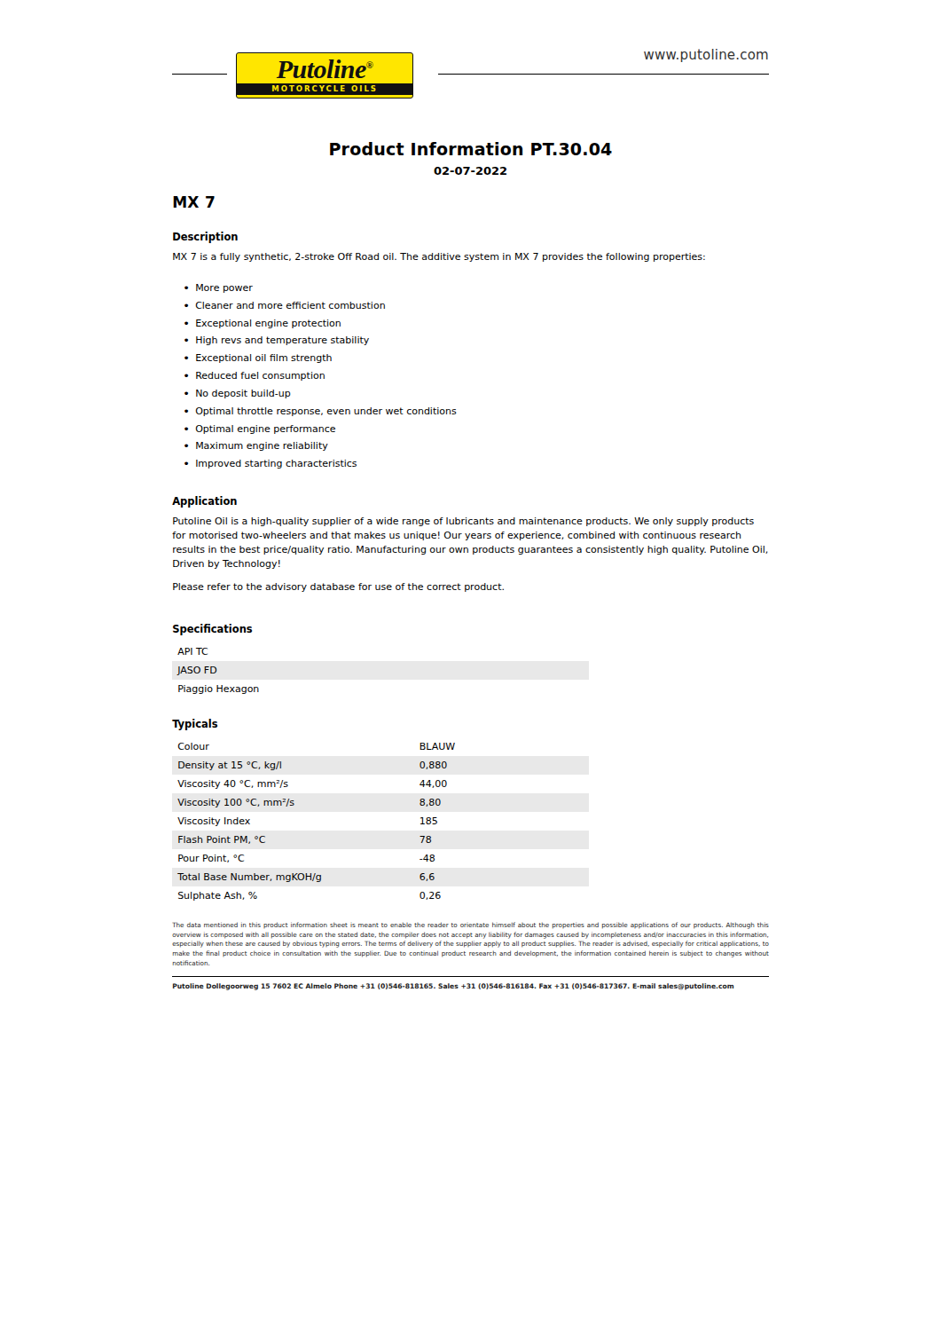Putoline®
MOTORCYCLE OILS
www.putoline.com
Product Information PT.30.04
02-07-2022
MX 7
Description
MX 7 is a fully synthetic, 2-stroke Off Road oil. The additive system in MX 7 provides the following properties:
More power
Cleaner and more efficient combustion
Exceptional engine protection
High revs and temperature stability
Exceptional oil film strength
Reduced fuel consumption
No deposit build-up
Optimal throttle response, even under wet conditions
Optimal engine performance
Maximum engine reliability
Improved starting characteristics
Application
Putoline Oil is a high-quality supplier of a wide range of lubricants and maintenance products. We only supply products for motorised two-wheelers and that makes us unique! Our years of experience, combined with continuous research results in the best price/quality ratio. Manufacturing our own products guarantees a consistently high quality. Putoline Oil, Driven by Technology!
Please refer to the advisory database for use of the correct product.
Specifications
| API TC |
| JASO FD |
| Piaggio Hexagon |
Typicals
| Colour | BLAUW |
| Density at 15 °C, kg/l | 0,880 |
| Viscosity 40 °C, mm²/s | 44,00 |
| Viscosity 100 °C, mm²/s | 8,80 |
| Viscosity Index | 185 |
| Flash Point PM, °C | 78 |
| Pour Point, °C | -48 |
| Total Base Number, mgKOH/g | 6,6 |
| Sulphate Ash, % | 0,26 |
The data mentioned in this product information sheet is meant to enable the reader to orientate himself about the properties and possible applications of our products. Although this overview is composed with all possible care on the stated date, the compiler does not accept any liability for damages caused by incompleteness and/or inaccuracies in this information, especially when these are caused by obvious typing errors. The terms of delivery of the supplier apply to all product supplies. The reader is advised, especially for critical applications, to make the final product choice in consultation with the supplier. Due to continual product research and development, the information contained herein is subject to changes without notification.
Putoline Dollegoorweg 15 7602 EC Almelo Phone +31 (0)546-818165. Sales +31 (0)546-816184. Fax +31 (0)546-817367. E-mail sales@putoline.com